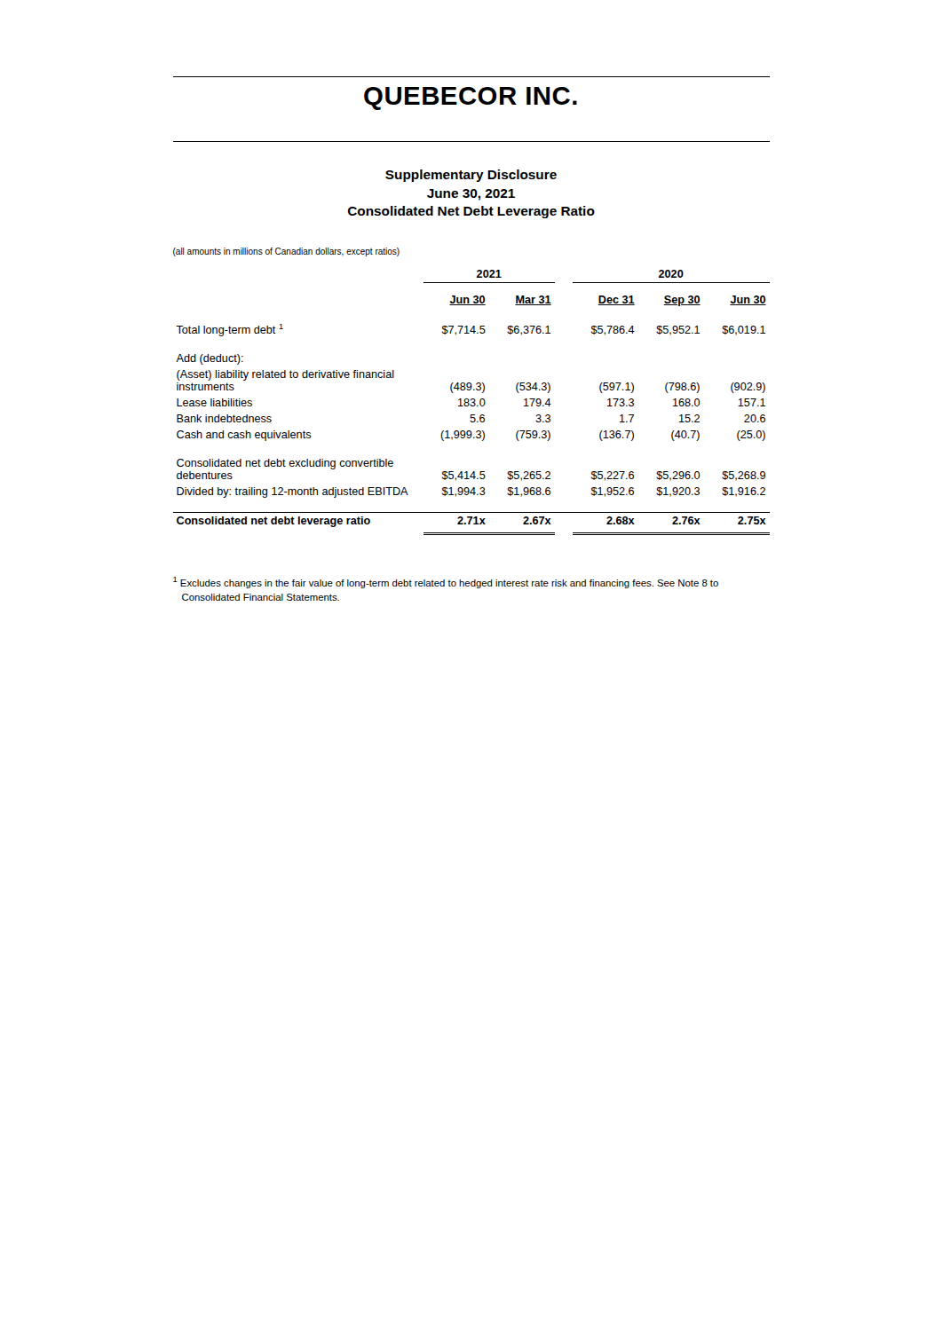QUEBECOR INC.
Supplementary Disclosure
June 30, 2021
Consolidated Net Debt Leverage Ratio
(all amounts in millions of Canadian dollars, except ratios)
| | 2021 | | 2020 |
| | Jun 30 | Mar 31 | | Dec 31 | Sep 30 | Jun 30 |
| Total long-term debt 1 | $7,714.5 | $6,376.1 | | $5,786.4 | $5,952.1 | $6,019.1 |
| Add (deduct): | | | | | | |
| (Asset) liability related to derivative financial instruments | (489.3) | (534.3) | | (597.1) | (798.6) | (902.9) |
| Lease liabilities | 183.0 | 179.4 | | 173.3 | 168.0 | 157.1 |
| Bank indebtedness | 5.6 | 3.3 | | 1.7 | 15.2 | 20.6 |
| Cash and cash equivalents | (1,999.3) | (759.3) | | (136.7) | (40.7) | (25.0) |
| Consolidated net debt excluding convertible debentures | $5,414.5 | $5,265.2 | | $5,227.6 | $5,296.0 | $5,268.9 |
| Divided by: trailing 12-month adjusted EBITDA | $1,994.3 | $1,968.6 | | $1,952.6 | $1,920.3 | $1,916.2 |
| Consolidated net debt leverage ratio | 2.71x | 2.67x | | 2.68x | 2.76x | 2.75x |
1 Excludes changes in the fair value of long-term debt related to hedged interest rate risk and financing fees. See Note 8 to Consolidated Financial Statements.